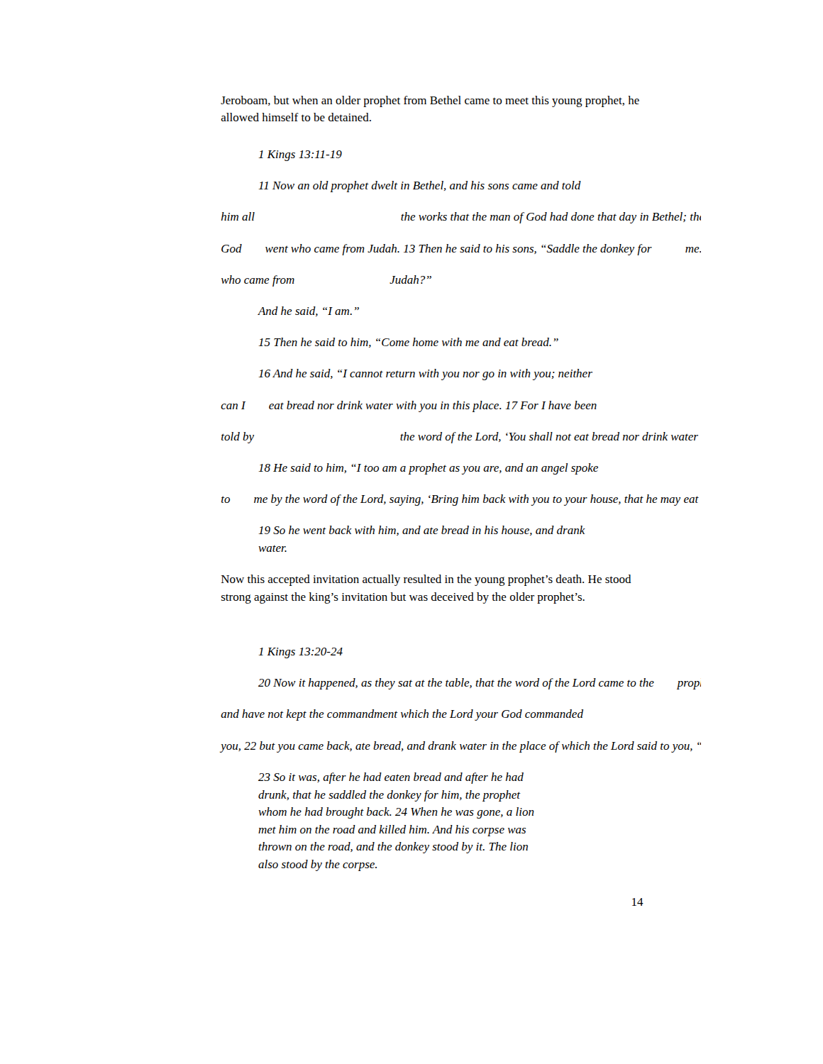Jeroboam, but when an older prophet from Bethel came to meet this young prophet, he allowed himself to be detained.
1 Kings 13:11-19
11 Now an old prophet dwelt in Bethel, and his sons came and told
him all the works that the man of God had done that day in Bethel; they also told their father the words which he had spoken to the king. 12 And their father said to them, “Which way did he go?” For his sons had seen which way the man of
God went who came from Judah. 13 Then he said to his sons, “Saddle the donkey for me.” So they saddled the donkey for him, and he rode on it, 14 and went after the man of God, and found him sitting under an oak. Then he said to him, “Are you the man of God
who came from Judah?”
And he said, “I am.”
15 Then he said to him, “Come home with me and eat bread.”
16 And he said, “I cannot return with you nor go in with you; neither
can I eat bread nor drink water with you in this place. 17 For I have been
told by the word of the Lord, ‘You shall not eat bread nor drink water there, nor return by going the way you came.’”
18 He said to him, “I too am a prophet as you are, and an angel spoke
to me by the word of the Lord, saying, ‘Bring him back with you to your house, that he may eat bread and drink water.’” (He was lying to him.)
19 So he went back with him, and ate bread in his house, and drank
water.
Now this accepted invitation actually resulted in the young prophet’s death. He stood strong against the king’s invitation but was deceived by the older prophet’s.
1 Kings 13:20-24
20 Now it happened, as they sat at the table, that the word of the Lord came to the prophet who had brought him back; 21 and he cried out to the man of God who came from Judah, saying, “Thus says the Lord: ‘Because you have disobeyed the word of the Lord,
and have not kept the commandment which the Lord your God commanded
you, 22 but you came back, ate bread, and drank water in the place of which the Lord said to you, “Eat no bread and drink no water,” your corpse shall not come to the tomb of your fathers.’”
23 So it was, after he had eaten bread and after he had drunk, that he saddled the donkey for him, the prophet whom he had brought back. 24 When he was gone, a lion met him on the road and killed him. And his corpse was thrown on the road, and the donkey stood by it. The lion also stood by the corpse.
14